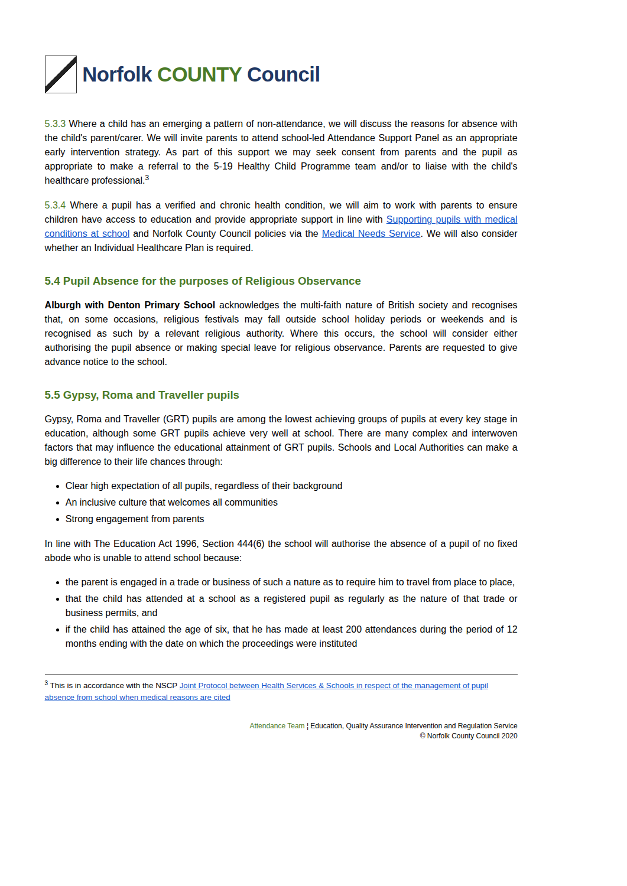Norfolk COUNTY Council
5.3.3 Where a child has an emerging a pattern of non-attendance, we will discuss the reasons for absence with the child's parent/carer. We will invite parents to attend school-led Attendance Support Panel as an appropriate early intervention strategy. As part of this support we may seek consent from parents and the pupil as appropriate to make a referral to the 5-19 Healthy Child Programme team and/or to liaise with the child's healthcare professional.3
5.3.4 Where a pupil has a verified and chronic health condition, we will aim to work with parents to ensure children have access to education and provide appropriate support in line with Supporting pupils with medical conditions at school and Norfolk County Council policies via the Medical Needs Service. We will also consider whether an Individual Healthcare Plan is required.
5.4 Pupil Absence for the purposes of Religious Observance
Alburgh with Denton Primary School acknowledges the multi-faith nature of British society and recognises that, on some occasions, religious festivals may fall outside school holiday periods or weekends and is recognised as such by a relevant religious authority. Where this occurs, the school will consider either authorising the pupil absence or making special leave for religious observance. Parents are requested to give advance notice to the school.
5.5 Gypsy, Roma and Traveller pupils
Gypsy, Roma and Traveller (GRT) pupils are among the lowest achieving groups of pupils at every key stage in education, although some GRT pupils achieve very well at school. There are many complex and interwoven factors that may influence the educational attainment of GRT pupils. Schools and Local Authorities can make a big difference to their life chances through:
Clear high expectation of all pupils, regardless of their background
An inclusive culture that welcomes all communities
Strong engagement from parents
In line with The Education Act 1996, Section 444(6) the school will authorise the absence of a pupil of no fixed abode who is unable to attend school because:
the parent is engaged in a trade or business of such a nature as to require him to travel from place to place,
that the child has attended at a school as a registered pupil as regularly as the nature of that trade or business permits, and
if the child has attained the age of six, that he has made at least 200 attendances during the period of 12 months ending with the date on which the proceedings were instituted
3 This is in accordance with the NSCP Joint Protocol between Health Services & Schools in respect of the management of pupil absence from school when medical reasons are cited
Attendance Team ¦ Education, Quality Assurance Intervention and Regulation Service
© Norfolk County Council 2020